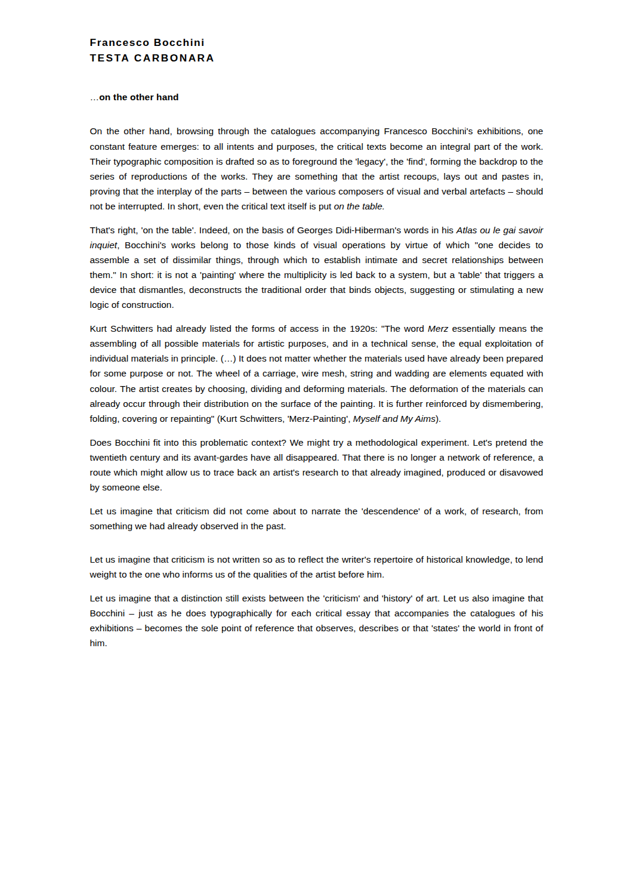Francesco Bocchini
Testa Carbonara
…on the other hand
On the other hand, browsing through the catalogues accompanying Francesco Bocchini's exhibitions, one constant feature emerges: to all intents and purposes, the critical texts become an integral part of the work. Their typographic composition is drafted so as to foreground the 'legacy', the 'find', forming the backdrop to the series of reproductions of the works. They are something that the artist recoups, lays out and pastes in, proving that the interplay of the parts – between the various composers of visual and verbal artefacts – should not be interrupted. In short, even the critical text itself is put on the table.
That's right, 'on the table'. Indeed, on the basis of Georges Didi-Hiberman's words in his Atlas ou le gai savoir inquiet, Bocchini's works belong to those kinds of visual operations by virtue of which "one decides to assemble a set of dissimilar things, through which to establish intimate and secret relationships between them." In short: it is not a 'painting' where the multiplicity is led back to a system, but a 'table' that triggers a device that dismantles, deconstructs the traditional order that binds objects, suggesting or stimulating a new logic of construction.
Kurt Schwitters had already listed the forms of access in the 1920s: "The word Merz essentially means the assembling of all possible materials for artistic purposes, and in a technical sense, the equal exploitation of individual materials in principle. (…) It does not matter whether the materials used have already been prepared for some purpose or not. The wheel of a carriage, wire mesh, string and wadding are elements equated with colour. The artist creates by choosing, dividing and deforming materials. The deformation of the materials can already occur through their distribution on the surface of the painting. It is further reinforced by dismembering, folding, covering or repainting" (Kurt Schwitters, 'Merz-Painting', Myself and My Aims).
Does Bocchini fit into this problematic context? We might try a methodological experiment. Let's pretend the twentieth century and its avant-gardes have all disappeared. That there is no longer a network of reference, a route which might allow us to trace back an artist's research to that already imagined, produced or disavowed by someone else.
Let us imagine that criticism did not come about to narrate the 'descendence' of a work, of research, from something we had already observed in the past.
Let us imagine that criticism is not written so as to reflect the writer's repertoire of historical knowledge, to lend weight to the one who informs us of the qualities of the artist before him.
Let us imagine that a distinction still exists between the 'criticism' and 'history' of art. Let us also imagine that Bocchini – just as he does typographically for each critical essay that accompanies the catalogues of his exhibitions – becomes the sole point of reference that observes, describes or that 'states' the world in front of him.